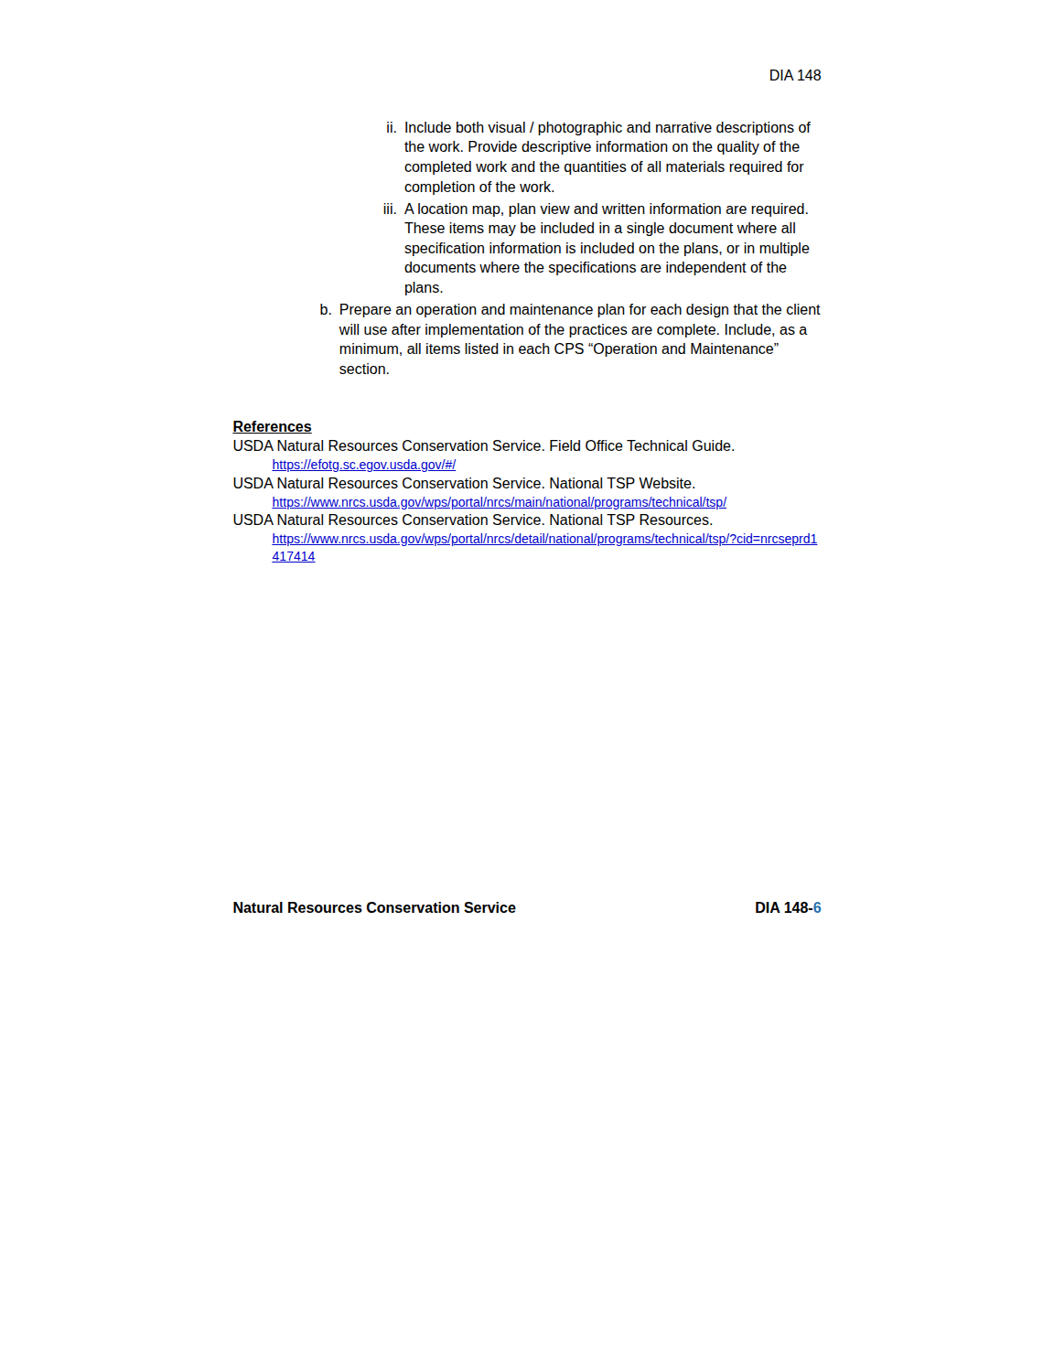DIA 148
ii.
Include both visual / photographic and narrative descriptions of the work. Provide descriptive information on the quality of the completed work and the quantities of all materials required for completion of the work.
iii.
A location map, plan view and written information are required. These items may be included in a single document where all specification information is included on the plans, or in multiple documents where the specifications are independent of the plans.
b.
Prepare an operation and maintenance plan for each design that the client will use after implementation of the practices are complete. Include, as a minimum, all items listed in each CPS “Operation and Maintenance” section.
References
USDA Natural Resources Conservation Service. Field Office Technical Guide.
https://efotg.sc.egov.usda.gov/#/
USDA Natural Resources Conservation Service. National TSP Website.
https://www.nrcs.usda.gov/wps/portal/nrcs/main/national/programs/technical/tsp/
USDA Natural Resources Conservation Service. National TSP Resources.
https://www.nrcs.usda.gov/wps/portal/nrcs/detail/national/programs/technical/tsp/?cid=nrcseprd1417414
Natural Resources Conservation Service
DIA 148-6